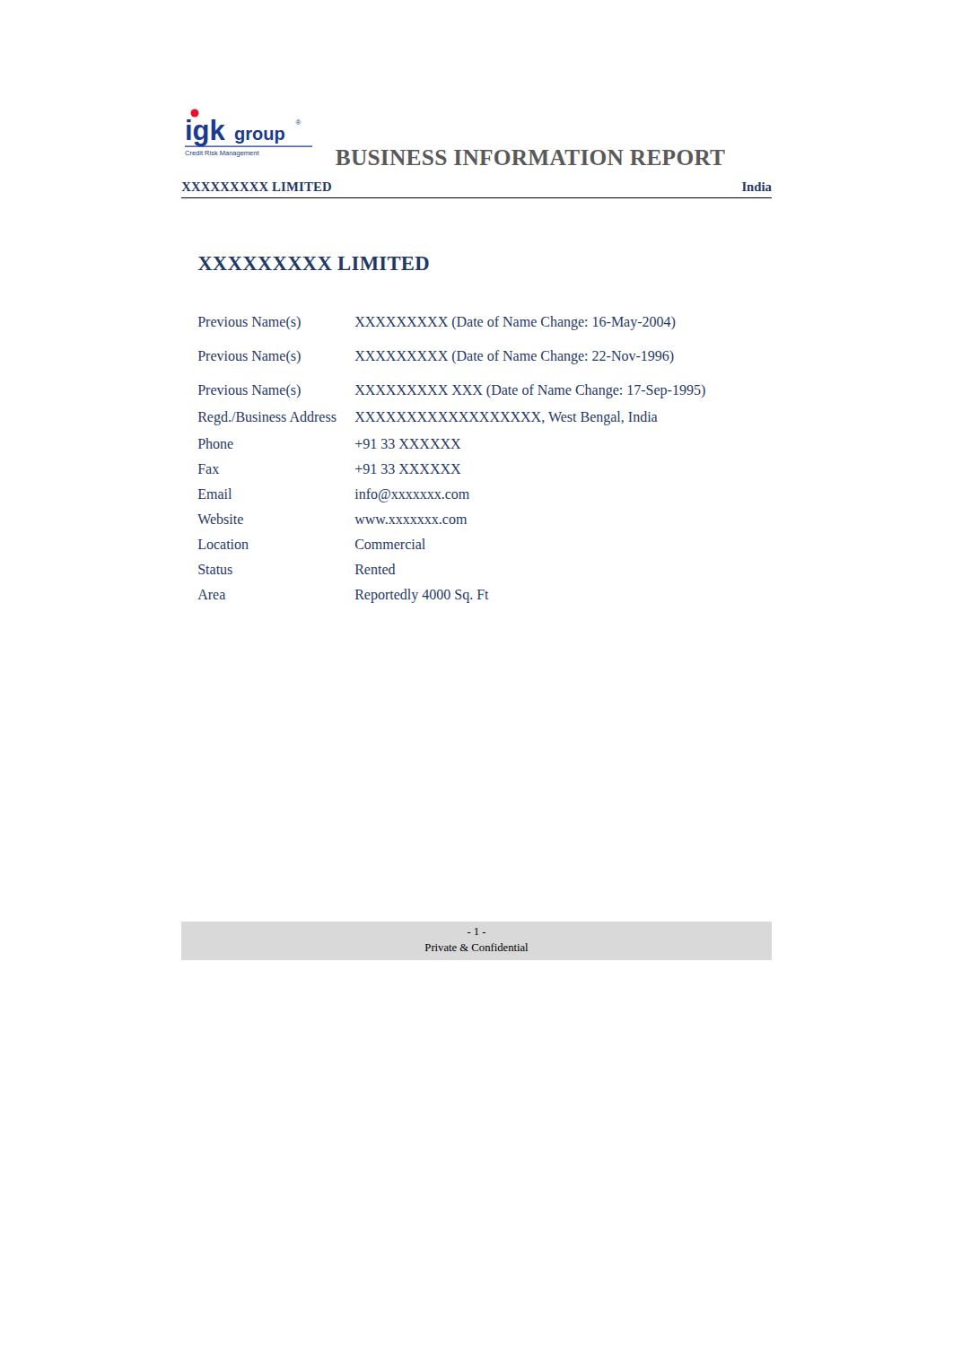igk group ® Credit Risk Management
BUSINESS INFORMATION REPORT
XXXXXXXXX LIMITED India
XXXXXXXXX LIMITED
| Previous Name(s) | XXXXXXXXX (Date of Name Change: 16-May-2004) |
| Previous Name(s) | XXXXXXXXX (Date of Name Change: 22-Nov-1996) |
| Previous Name(s) | XXXXXXXXX XXX (Date of Name Change: 17-Sep-1995) |
| Regd./Business Address | XXXXXXXXXXXXXXXXXX, West Bengal, India |
| Phone | +91 33 XXXXXX |
| Fax | +91 33 XXXXXX |
| Email | info@xxxxxxx.com |
| Website | www.xxxxxxx.com |
| Location | Commercial |
| Status | Rented |
| Area | Reportedly 4000 Sq. Ft |
- 1 - Private & Confidential